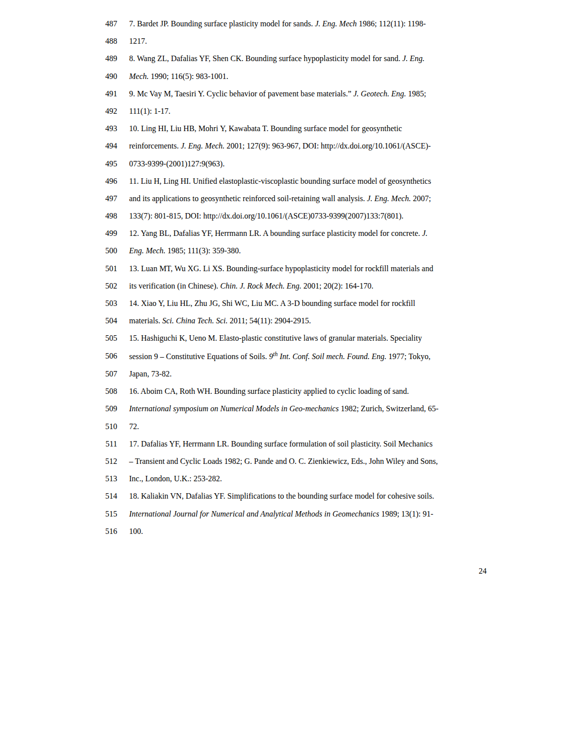487 7. Bardet JP. Bounding surface plasticity model for sands. J. Eng. Mech 1986; 112(11): 1198-
488 1217.
489 8. Wang ZL, Dafalias YF, Shen CK. Bounding surface hypoplasticity model for sand. J. Eng.
490 Mech. 1990; 116(5): 983-1001.
491 9. Mc Vay M, Taesiri Y. Cyclic behavior of pavement base materials.” J. Geotech. Eng. 1985;
492 111(1): 1-17.
493 10. Ling HI, Liu HB, Mohri Y, Kawabata T. Bounding surface model for geosynthetic
494 reinforcements. J. Eng. Mech. 2001; 127(9): 963-967, DOI: http://dx.doi.org/10.1061/(ASCE)-
495 0733-9399-(2001)127:9(963).
496 11. Liu H, Ling HI. Unified elastoplastic-viscoplastic bounding surface model of geosynthetics
497 and its applications to geosynthetic reinforced soil-retaining wall analysis. J. Eng. Mech. 2007;
498 133(7): 801-815, DOI: http://dx.doi.org/10.1061/(ASCE)0733-9399(2007)133:7(801).
499 12. Yang BL, Dafalias YF, Herrmann LR. A bounding surface plasticity model for concrete. J.
500 Eng. Mech. 1985; 111(3): 359-380.
501 13. Luan MT, Wu XG. Li XS. Bounding-surface hypoplasticity model for rockfill materials and
502 its verification (in Chinese). Chin. J. Rock Mech. Eng. 2001; 20(2): 164-170.
503 14. Xiao Y, Liu HL, Zhu JG, Shi WC, Liu MC. A 3-D bounding surface model for rockfill
504 materials. Sci. China Tech. Sci. 2011; 54(11): 2904-2915.
505 15. Hashiguchi K, Ueno M. Elasto-plastic constitutive laws of granular materials. Speciality
506 session 9 – Constitutive Equations of Soils. 9th Int. Conf. Soil mech. Found. Eng. 1977; Tokyo,
507 Japan, 73-82.
508 16. Aboim CA, Roth WH. Bounding surface plasticity applied to cyclic loading of sand.
509 International symposium on Numerical Models in Geo-mechanics 1982; Zurich, Switzerland, 65-
510 72.
511 17. Dafalias YF, Herrmann LR. Bounding surface formulation of soil plasticity. Soil Mechanics
512 – Transient and Cyclic Loads 1982; G. Pande and O. C. Zienkiewicz, Eds., John Wiley and Sons,
513 Inc., London, U.K.: 253-282.
514 18. Kaliakin VN, Dafalias YF. Simplifications to the bounding surface model for cohesive soils.
515 International Journal for Numerical and Analytical Methods in Geomechanics 1989; 13(1): 91-
516 100.
24